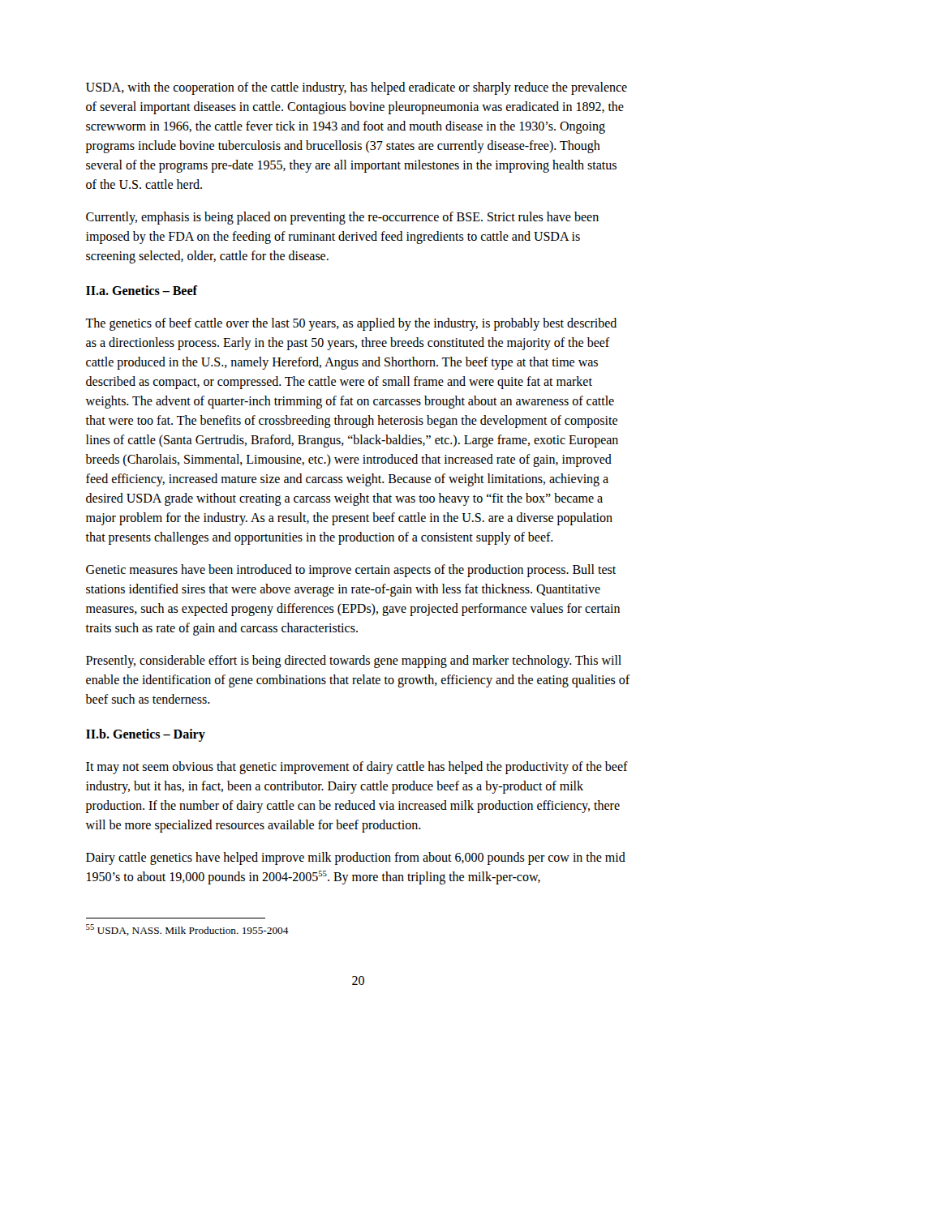USDA, with the cooperation of the cattle industry, has helped eradicate or sharply reduce the prevalence of several important diseases in cattle. Contagious bovine pleuropneumonia was eradicated in 1892, the screwworm in 1966, the cattle fever tick in 1943 and foot and mouth disease in the 1930’s. Ongoing programs include bovine tuberculosis and brucellosis (37 states are currently disease-free). Though several of the programs pre-date 1955, they are all important milestones in the improving health status of the U.S. cattle herd.
Currently, emphasis is being placed on preventing the re-occurrence of BSE. Strict rules have been imposed by the FDA on the feeding of ruminant derived feed ingredients to cattle and USDA is screening selected, older, cattle for the disease.
II.a. Genetics – Beef
The genetics of beef cattle over the last 50 years, as applied by the industry, is probably best described as a directionless process. Early in the past 50 years, three breeds constituted the majority of the beef cattle produced in the U.S., namely Hereford, Angus and Shorthorn. The beef type at that time was described as compact, or compressed. The cattle were of small frame and were quite fat at market weights. The advent of quarter-inch trimming of fat on carcasses brought about an awareness of cattle that were too fat. The benefits of crossbreeding through heterosis began the development of composite lines of cattle (Santa Gertrudis, Braford, Brangus, “black-baldies,” etc.). Large frame, exotic European breeds (Charolais, Simmental, Limousine, etc.) were introduced that increased rate of gain, improved feed efficiency, increased mature size and carcass weight. Because of weight limitations, achieving a desired USDA grade without creating a carcass weight that was too heavy to “fit the box” became a major problem for the industry. As a result, the present beef cattle in the U.S. are a diverse population that presents challenges and opportunities in the production of a consistent supply of beef.
Genetic measures have been introduced to improve certain aspects of the production process. Bull test stations identified sires that were above average in rate-of-gain with less fat thickness. Quantitative measures, such as expected progeny differences (EPDs), gave projected performance values for certain traits such as rate of gain and carcass characteristics.
Presently, considerable effort is being directed towards gene mapping and marker technology. This will enable the identification of gene combinations that relate to growth, efficiency and the eating qualities of beef such as tenderness.
II.b. Genetics – Dairy
It may not seem obvious that genetic improvement of dairy cattle has helped the productivity of the beef industry, but it has, in fact, been a contributor. Dairy cattle produce beef as a by-product of milk production. If the number of dairy cattle can be reduced via increased milk production efficiency, there will be more specialized resources available for beef production.
Dairy cattle genetics have helped improve milk production from about 6,000 pounds per cow in the mid 1950’s to about 19,000 pounds in 2004-200555. By more than tripling the milk-per-cow,
55 USDA, NASS. Milk Production. 1955-2004
20